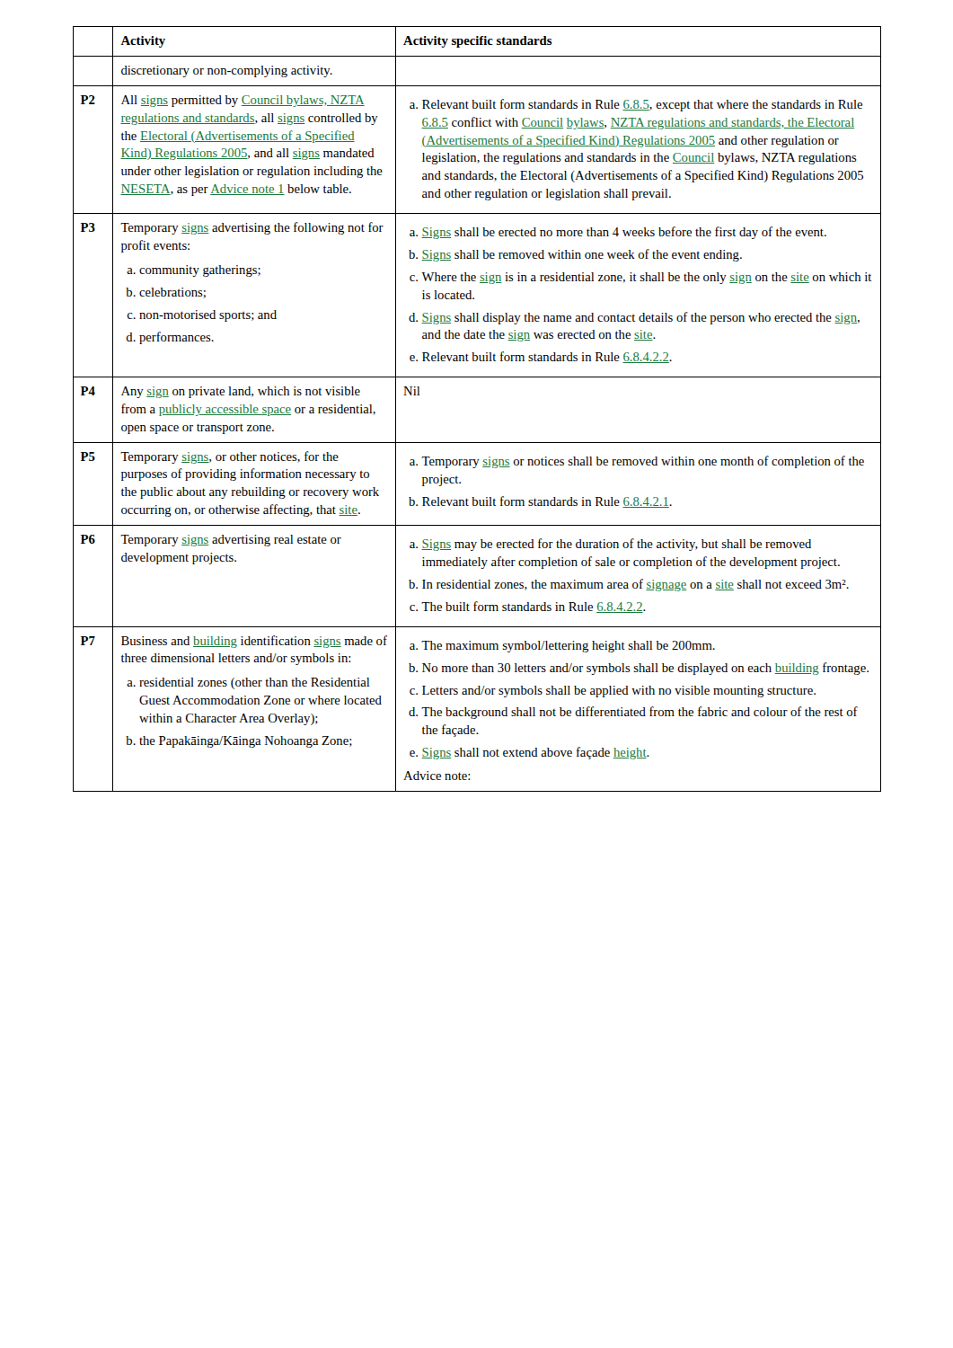| | Activity | Activity specific standards |
| --- | --- | --- |
| | discretionary or non-complying activity. | |
| P2 | All signs permitted by Council bylaws, NZTA regulations and standards , all signs controlled by the Electoral (Advertisements of a Specified Kind) Regulations 2005 , and all signs mandated under other legislation or regulation including the NESETA , as per Advice note 1 below table. | Relevant built form standards in Rule 6.8.5 , except that where the standards in Rule 6.8.5 conflict with Council bylaws , NZTA regulations and standards, the Electoral (Advertisements of a Specified Kind) Regulations 2005 and other regulation or legislation, the regulations and standards in the Council bylaws, NZTA regulations and standards, the Electoral (Advertisements of a Specified Kind) Regulations 2005 and other regulation or legislation shall prevail. |
| P3 | Temporary signs advertising the following not for profit events: community gatherings; celebrations; non-motorised sports; and performances. | Signs shall be erected no more than 4 weeks before the first day of the event. Signs shall be removed within one week of the event ending. Where the sign is in a residential zone, it shall be the only sign on the site on which it is located. Signs shall display the name and contact details of the person who erected the sign , and the date the sign was erected on the site . Relevant built form standards in Rule 6.8.4.2.2 . |
| P4 | Any sign on private land, which is not visible from a publicly accessible space or a residential, open space or transport zone. | Nil |
| P5 | Temporary signs , or other notices, for the purposes of providing information necessary to the public about any rebuilding or recovery work occurring on, or otherwise affecting, that site . | Temporary signs or notices shall be removed within one month of completion of the project. Relevant built form standards in Rule 6.8.4.2.1 . |
| P6 | Temporary signs advertising real estate or development projects. | Signs may be erected for the duration of the activity, but shall be removed immediately after completion of sale or completion of the development project. In residential zones, the maximum area of signage on a site shall not exceed 3m². The built form standards in Rule 6.8.4.2.2 . |
| P7 | Business and building identification signs made of three dimensional letters and/or symbols in: residential zones (other than the Residential Guest Accommodation Zone or where located within a Character Area Overlay); the Papakāinga/Kāinga Nohoanga Zone; | The maximum symbol/lettering height shall be 200mm. No more than 30 letters and/or symbols shall be displayed on each building frontage. Letters and/or symbols shall be applied with no visible mounting structure. The background shall not be differentiated from the fabric and colour of the rest of the façade. Signs shall not extend above façade height . Advice note: |